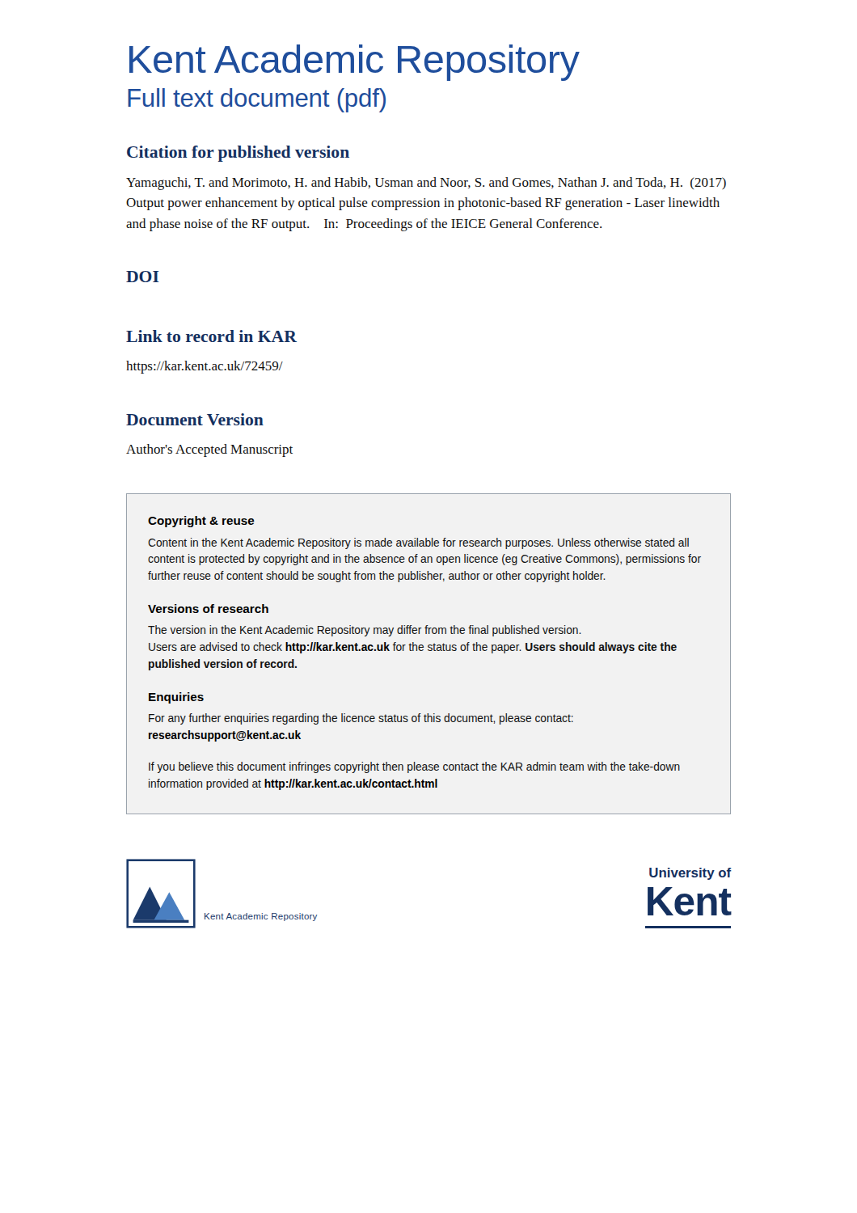Kent Academic Repository
Full text document (pdf)
Citation for published version
Yamaguchi, T. and Morimoto, H. and Habib, Usman and Noor, S. and Gomes, Nathan J. and Toda, H. (2017) Output power enhancement by optical pulse compression in photonic-based RF generation - Laser linewidth and phase noise of the RF output. In: Proceedings of the IEICE General Conference.
DOI
Link to record in KAR
https://kar.kent.ac.uk/72459/
Document Version
Author's Accepted Manuscript
Copyright & reuse
Content in the Kent Academic Repository is made available for research purposes. Unless otherwise stated all content is protected by copyright and in the absence of an open licence (eg Creative Commons), permissions for further reuse of content should be sought from the publisher, author or other copyright holder.
Versions of research
The version in the Kent Academic Repository may differ from the final published version.
Users are advised to check http://kar.kent.ac.uk for the status of the paper. Users should always cite the published version of record.
Enquiries
For any further enquiries regarding the licence status of this document, please contact:
researchsupport@kent.ac.uk
If you believe this document infringes copyright then please contact the KAR admin team with the take-down information provided at http://kar.kent.ac.uk/contact.html
Kent Academic Repository
University of Kent